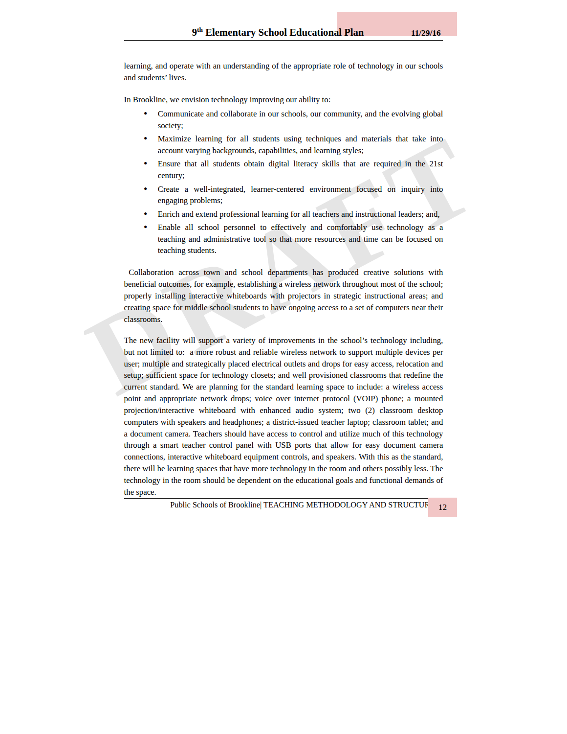DRAFT
9th Elementary School Educational Plan
11/29/16
learning, and operate with an understanding of the appropriate role of technology in our schools and students’ lives.
In Brookline, we envision technology improving our ability to:
Communicate and collaborate in our schools, our community, and the evolving global society;
Maximize learning for all students using techniques and materials that take into account varying backgrounds, capabilities, and learning styles;
Ensure that all students obtain digital literacy skills that are required in the 21st century;
Create a well-integrated, learner-centered environment focused on inquiry into engaging problems;
Enrich and extend professional learning for all teachers and instructional leaders; and,
Enable all school personnel to effectively and comfortably use technology as a teaching and administrative tool so that more resources and time can be focused on teaching students.
Collaboration across town and school departments has produced creative solutions with beneficial outcomes, for example, establishing a wireless network throughout most of the school; properly installing interactive whiteboards with projectors in strategic instructional areas; and creating space for middle school students to have ongoing access to a set of computers near their classrooms.
The new facility will support a variety of improvements in the school’s technology including, but not limited to: a more robust and reliable wireless network to support multiple devices per user; multiple and strategically placed electrical outlets and drops for easy access, relocation and setup; sufficient space for technology closets; and well provisioned classrooms that redefine the current standard. We are planning for the standard learning space to include: a wireless access point and appropriate network drops; voice over internet protocol (VOIP) phone; a mounted projection/interactive whiteboard with enhanced audio system; two (2) classroom desktop computers with speakers and headphones; a district-issued teacher laptop; classroom tablet; and a document camera. Teachers should have access to control and utilize much of this technology through a smart teacher control panel with USB ports that allow for easy document camera connections, interactive whiteboard equipment controls, and speakers. With this as the standard, there will be learning spaces that have more technology in the room and others possibly less. The technology in the room should be dependent on the educational goals and functional demands of the space.
Public Schools of Brookline| TEACHING METHODOLOGY AND STRUCTURE
12